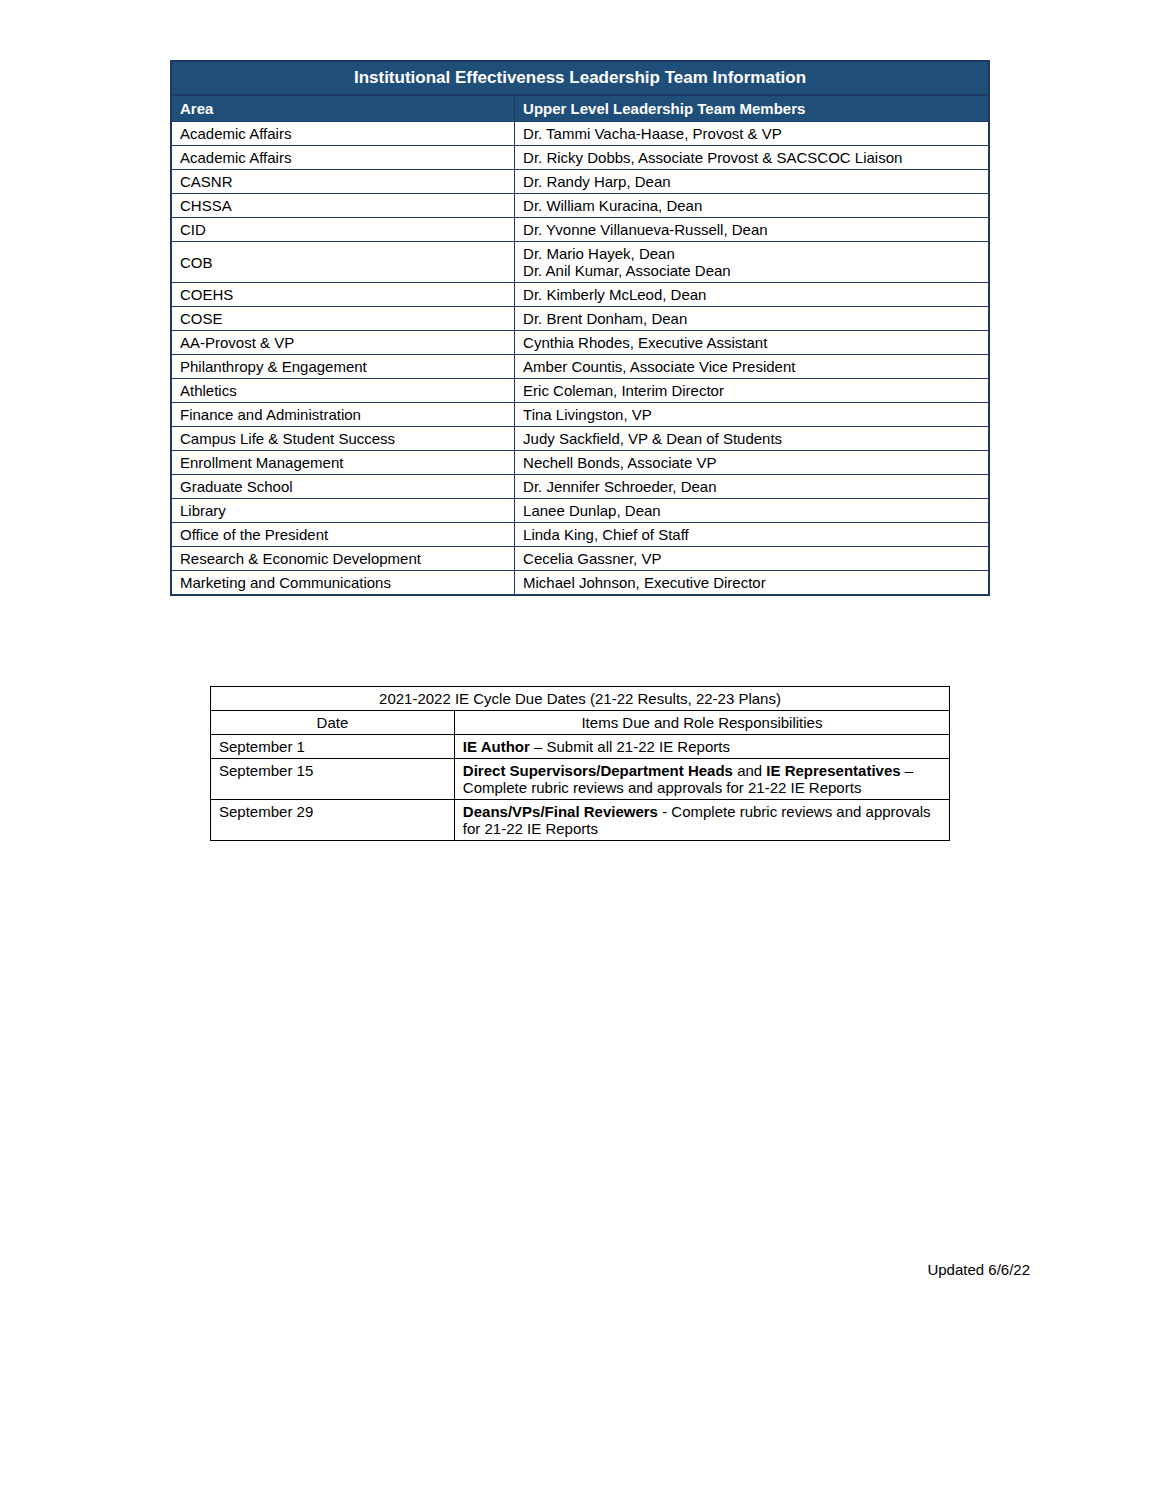Institutional Effectiveness Leadership Team Information
| Area | Upper Level Leadership Team Members |
| --- | --- |
| Academic Affairs | Dr. Tammi Vacha-Haase, Provost & VP |
| Academic Affairs | Dr. Ricky Dobbs, Associate Provost & SACSCOC Liaison |
| CASNR | Dr. Randy Harp, Dean |
| CHSSA | Dr. William Kuracina, Dean |
| CID | Dr. Yvonne Villanueva-Russell, Dean |
| COB | Dr. Mario Hayek, Dean Dr. Anil Kumar, Associate Dean |
| COEHS | Dr. Kimberly McLeod, Dean |
| COSE | Dr. Brent Donham, Dean |
| AA-Provost & VP | Cynthia Rhodes, Executive Assistant |
| Philanthropy & Engagement | Amber Countis, Associate Vice President |
| Athletics | Eric Coleman, Interim Director |
| Finance and Administration | Tina Livingston, VP |
| Campus Life & Student Success | Judy Sackfield, VP & Dean of Students |
| Enrollment Management | Nechell Bonds, Associate VP |
| Graduate School | Dr. Jennifer Schroeder, Dean |
| Library | Lanee Dunlap, Dean |
| Office of the President | Linda King, Chief of Staff |
| Research & Economic Development | Cecelia Gassner, VP |
| Marketing and Communications | Michael Johnson, Executive Director |
2021-2022 IE Cycle Due Dates (21-22 Results, 22-23 Plans)
| Date | Items Due and Role Responsibilities |
| --- | --- |
| September 1 | IE Author – Submit all 21-22 IE Reports |
| September 15 | Direct Supervisors/Department Heads and IE Representatives – Complete rubric reviews and approvals for 21-22 IE Reports |
| September 29 | Deans/VPs/Final Reviewers - Complete rubric reviews and approvals for 21-22 IE Reports |
Updated 6/6/22